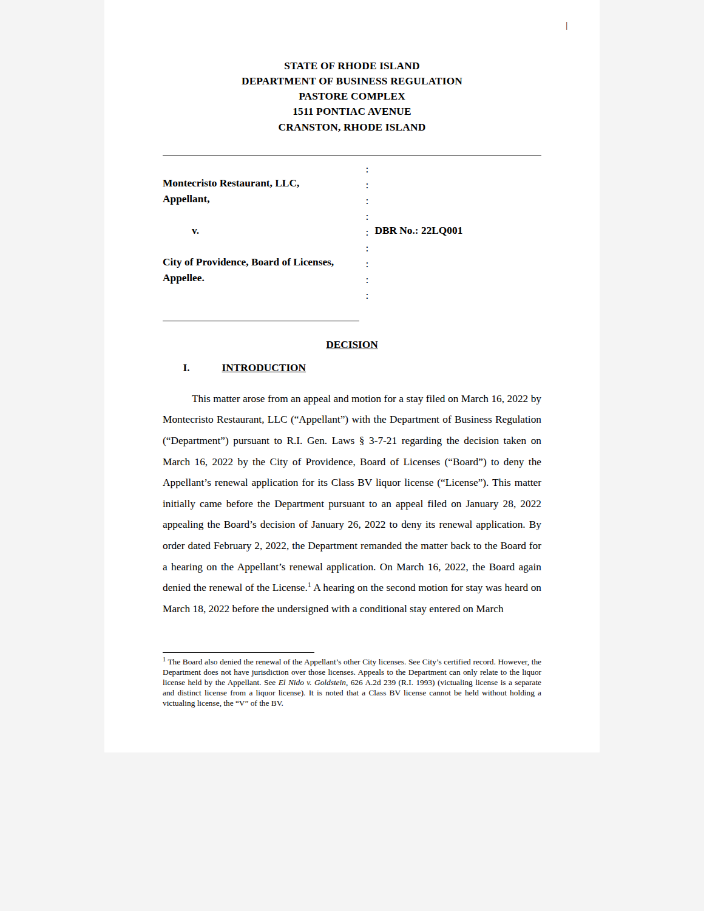|
STATE OF RHODE ISLAND
DEPARTMENT OF BUSINESS REGULATION
PASTORE COMPLEX
1511 PONTIAC AVENUE
CRANSTON, RHODE ISLAND
| | : | |
| Montecristo Restaurant, LLC, | : | |
| Appellant, | : | |
| | : | |
| v. | : | DBR No.: 22LQ001 |
| | : | |
| City of Providence, Board of Licenses, | : | |
| Appellee. | : | |
| | : | |
DECISION
I. INTRODUCTION
This matter arose from an appeal and motion for a stay filed on March 16, 2022 by Montecristo Restaurant, LLC (“Appellant”) with the Department of Business Regulation (“Department”) pursuant to R.I. Gen. Laws § 3-7-21 regarding the decision taken on March 16, 2022 by the City of Providence, Board of Licenses (“Board”) to deny the Appellant’s renewal application for its Class BV liquor license (“License”). This matter initially came before the Department pursuant to an appeal filed on January 28, 2022 appealing the Board’s decision of January 26, 2022 to deny its renewal application. By order dated February 2, 2022, the Department remanded the matter back to the Board for a hearing on the Appellant’s renewal application. On March 16, 2022, the Board again denied the renewal of the License.1 A hearing on the second motion for stay was heard on March 18, 2022 before the undersigned with a conditional stay entered on March
1 The Board also denied the renewal of the Appellant’s other City licenses. See City’s certified record. However, the Department does not have jurisdiction over those licenses. Appeals to the Department can only relate to the liquor license held by the Appellant. See El Nido v. Goldstein, 626 A.2d 239 (R.I. 1993) (victualing license is a separate and distinct license from a liquor license). It is noted that a Class BV license cannot be held without holding a victualing license, the “V” of the BV.